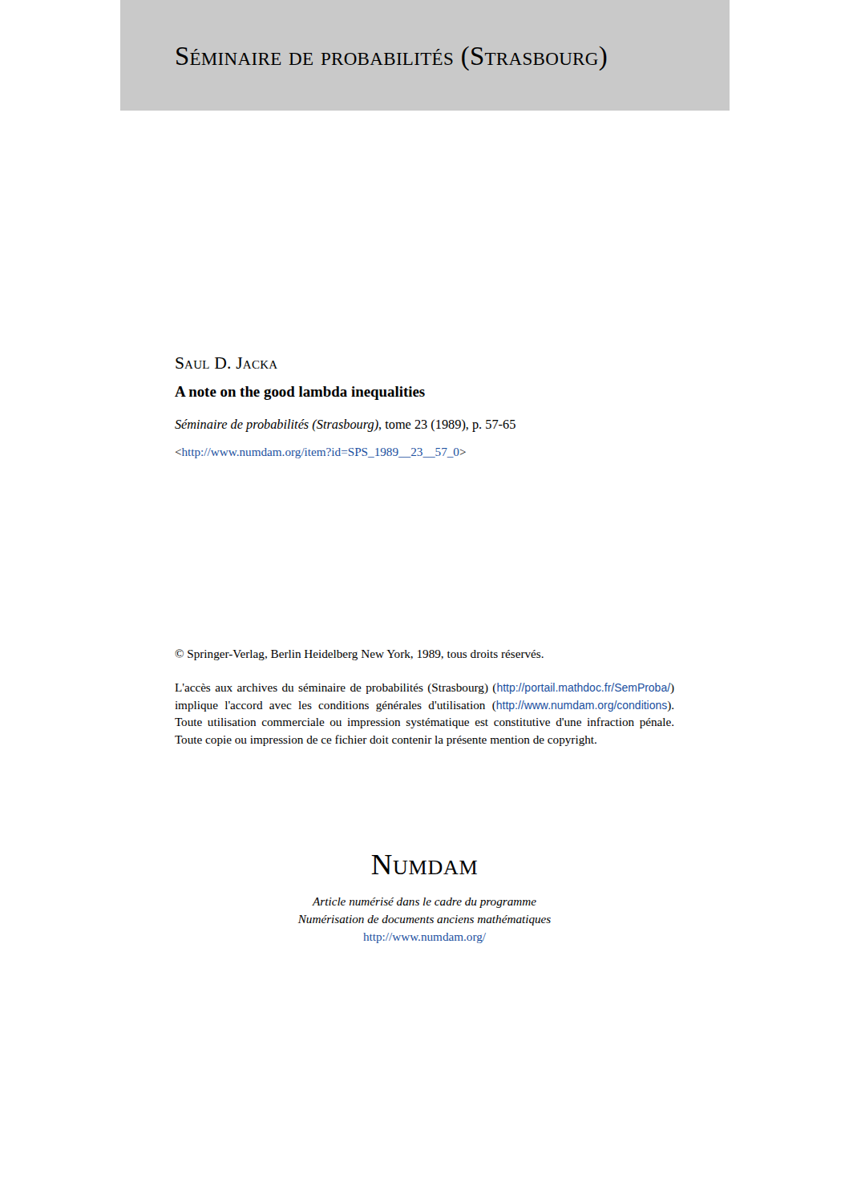Séminaire de probabilités (Strasbourg)
Saul D. Jacka
A note on the good lambda inequalities
Séminaire de probabilités (Strasbourg), tome 23 (1989), p. 57-65
<http://www.numdam.org/item?id=SPS_1989__23__57_0>
© Springer-Verlag, Berlin Heidelberg New York, 1989, tous droits réservés.
L'accès aux archives du séminaire de probabilités (Strasbourg) (http://portail.mathdoc.fr/SemProba/) implique l'accord avec les conditions générales d'utilisation (http://www.numdam.org/conditions). Toute utilisation commerciale ou impression systématique est constitutive d'une infraction pénale. Toute copie ou impression de ce fichier doit contenir la présente mention de copyright.
Numdam
Article numérisé dans le cadre du programme
Numérisation de documents anciens mathématiques
http://www.numdam.org/